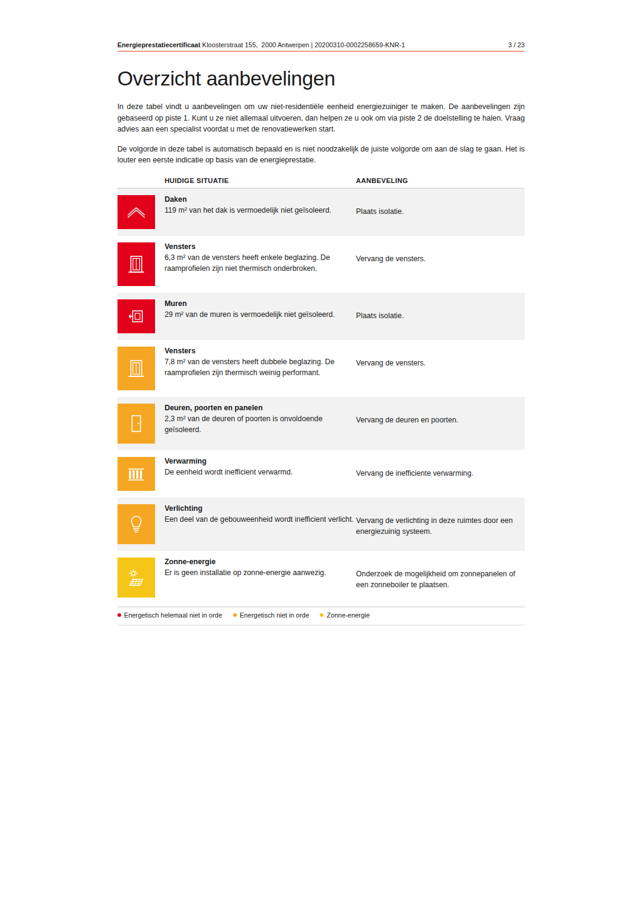Energieprestatiecertificaat Kloosterstraat 155, 2000 Antwerpen | 20200310-0002258659-KNR-1
3 / 23
Overzicht aanbevelingen
In deze tabel vindt u aanbevelingen om uw niet-residentiële eenheid energiezuiniger te maken. De aanbevelingen zijn gebaseerd op piste 1. Kunt u ze niet allemaal uitvoeren, dan helpen ze u ook om via piste 2 de doelstelling te halen. Vraag advies aan een specialist voordat u met de renovatiewerken start.
De volgorde in deze tabel is automatisch bepaald en is niet noodzakelijk de juiste volgorde om aan de slag te gaan. Het is louter een eerste indicatie op basis van de energieprestatie.
| | HUIDIGE SITUATIE | AANBEVELING |
| --- | --- | --- |
| | Daken 119 m² van het dak is vermoedelijk niet geïsoleerd. | Plaats isolatie. |
| | Vensters 6,3 m² van de vensters heeft enkele beglazing. De raamprofielen zijn niet thermisch onderbroken. | Vervang de vensters. |
| | Muren 29 m² van de muren is vermoedelijk niet geïsoleerd. | Plaats isolatie. |
| | Vensters 7,8 m² van de vensters heeft dubbele beglazing. De raamprofielen zijn thermisch weinig performant. | Vervang de vensters. |
| | Deuren, poorten en panelen 2,3 m² van de deuren of poorten is onvoldoende geïsoleerd. | Vervang de deuren en poorten. |
| | Verwarming De eenheid wordt inefficient verwarmd. | Vervang de inefficiente verwarming. |
| | Verlichting Een deel van de gebouweenheid wordt inefficient verlicht. | Vervang de verlichting in deze ruimtes door een energiezuinig systeem. |
| | Zonne-energie Er is geen installatie op zonne-energie aanwezig. | Onderzoek de mogelijkheid om zonnepanelen of een zonneboiler te plaatsen. |
Energetisch helemaal niet in orde Energetisch niet in orde Zonne-energie